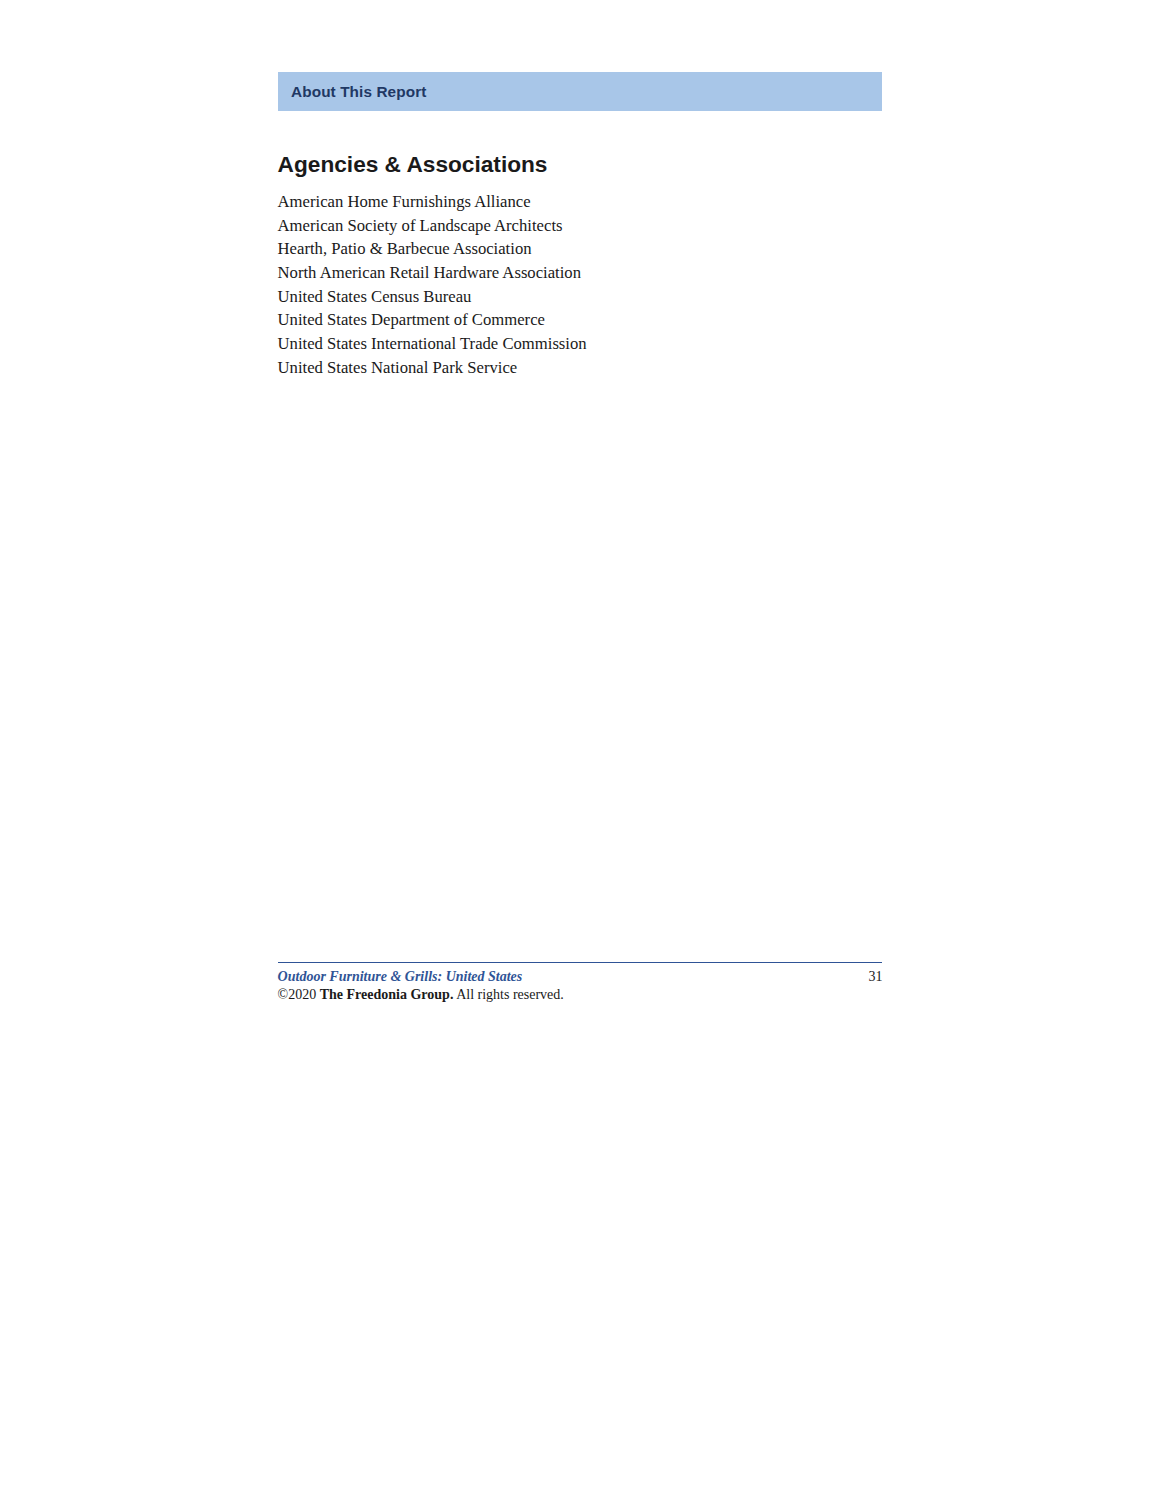About This Report
Agencies & Associations
American Home Furnishings Alliance
American Society of Landscape Architects
Hearth, Patio & Barbecue Association
North American Retail Hardware Association
United States Census Bureau
United States Department of Commerce
United States International Trade Commission
United States National Park Service
Outdoor Furniture & Grills: United States 31
©2020 The Freedonia Group. All rights reserved.